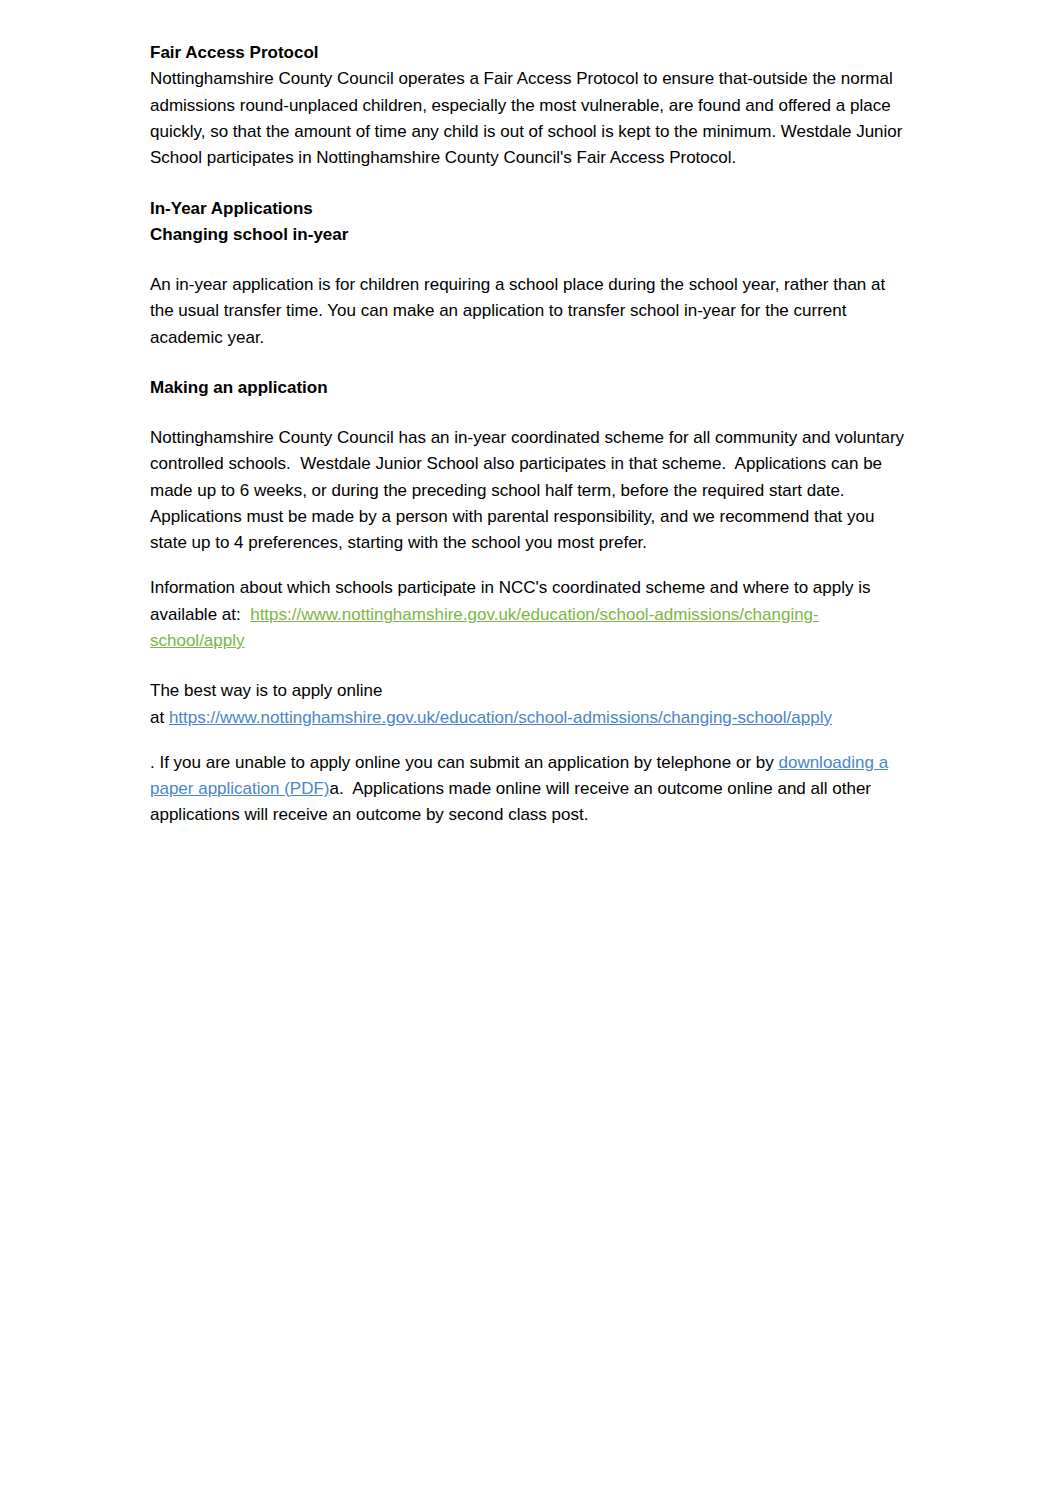Fair Access Protocol
Nottinghamshire County Council operates a Fair Access Protocol to ensure that-outside the normal admissions round-unplaced children, especially the most vulnerable, are found and offered a place quickly, so that the amount of time any child is out of school is kept to the minimum. Westdale Junior School participates in Nottinghamshire County Council's Fair Access Protocol.
In-Year Applications
Changing school in-year
An in-year application is for children requiring a school place during the school year, rather than at the usual transfer time. You can make an application to transfer school in-year for the current academic year.
Making an application
Nottinghamshire County Council has an in-year coordinated scheme for all community and voluntary controlled schools. Westdale Junior School also participates in that scheme. Applications can be made up to 6 weeks, or during the preceding school half term, before the required start date. Applications must be made by a person with parental responsibility, and we recommend that you state up to 4 preferences, starting with the school you most prefer.
Information about which schools participate in NCC's coordinated scheme and where to apply is
available at: https://www.nottinghamshire.gov.uk/education/school-admissions/changing-school/apply
The best way is to apply online
at https://www.nottinghamshire.gov.uk/education/school-admissions/changing-school/apply
. If you are unable to apply online you can submit an application by telephone or by downloading a paper application (PDF) a. Applications made online will receive an outcome online and all other applications will receive an outcome by second class post.